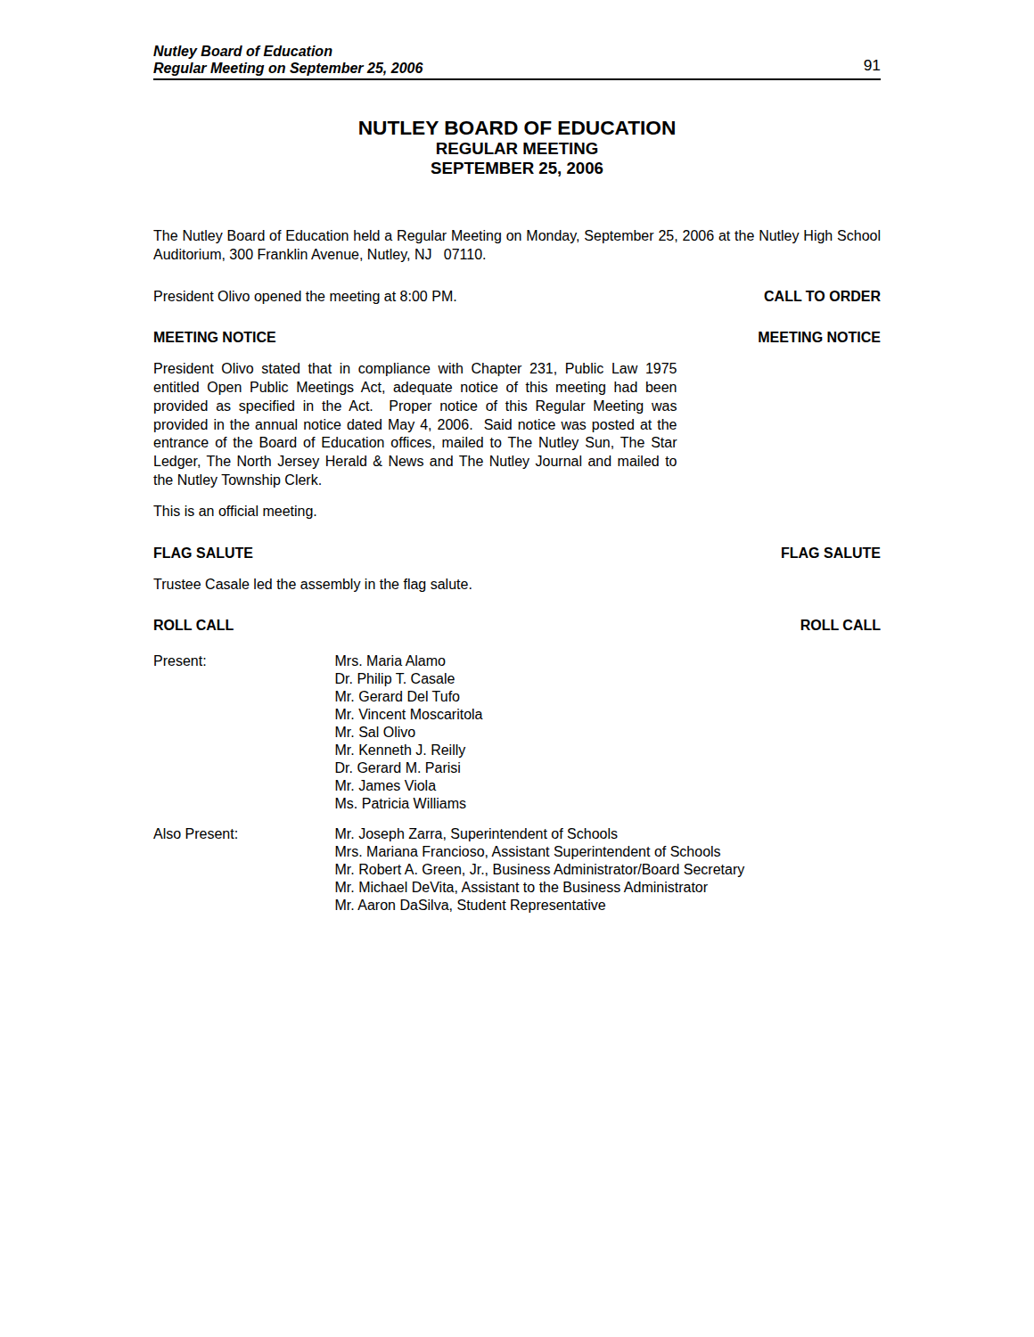Nutley Board of Education
Regular Meeting on September 25, 2006
91
NUTLEY BOARD OF EDUCATION REGULAR MEETING SEPTEMBER 25, 2006
The Nutley Board of Education held a Regular Meeting on Monday, September 25, 2006 at the Nutley High School Auditorium, 300 Franklin Avenue, Nutley, NJ 07110.
Call to Order
President Olivo opened the meeting at 8:00 PM.
Meeting Notice
Meeting Notice
President Olivo stated that in compliance with Chapter 231, Public Law 1975 entitled Open Public Meetings Act, adequate notice of this meeting had been provided as specified in the Act. Proper notice of this Regular Meeting was provided in the annual notice dated May 4, 2006. Said notice was posted at the entrance of the Board of Education offices, mailed to The Nutley Sun, The Star Ledger, The North Jersey Herald & News and The Nutley Journal and mailed to the Nutley Township Clerk.
This is an official meeting.
Flag Salute
Flag Salute
Trustee Casale led the assembly in the flag salute.
Roll Call
Roll Call
| Present: | Mrs. Maria Alamo Dr. Philip T. Casale Mr. Gerard Del Tufo Mr. Vincent Moscaritola Mr. Sal Olivo Mr. Kenneth J. Reilly Dr. Gerard M. Parisi Mr. James Viola Ms. Patricia Williams |
| Also Present: | Mr. Joseph Zarra, Superintendent of Schools Mrs. Mariana Francioso, Assistant Superintendent of Schools Mr. Robert A. Green, Jr., Business Administrator/Board Secretary Mr. Michael DeVita, Assistant to the Business Administrator Mr. Aaron DaSilva, Student Representative |